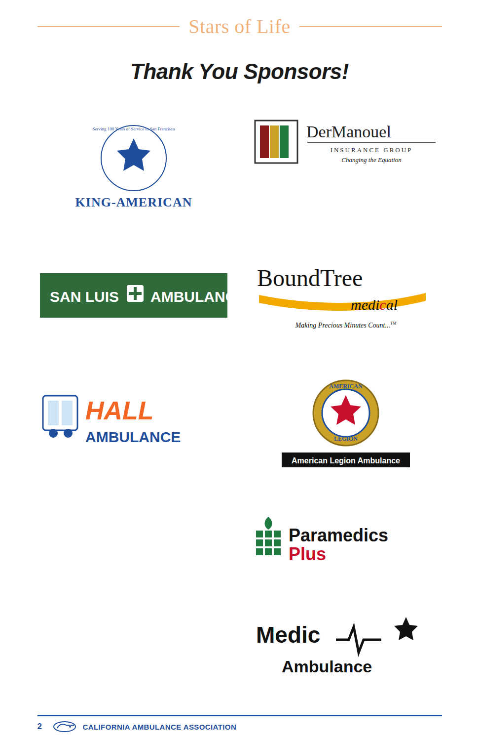Stars of Life
Thank You Sponsors!
2 California Ambulance Association